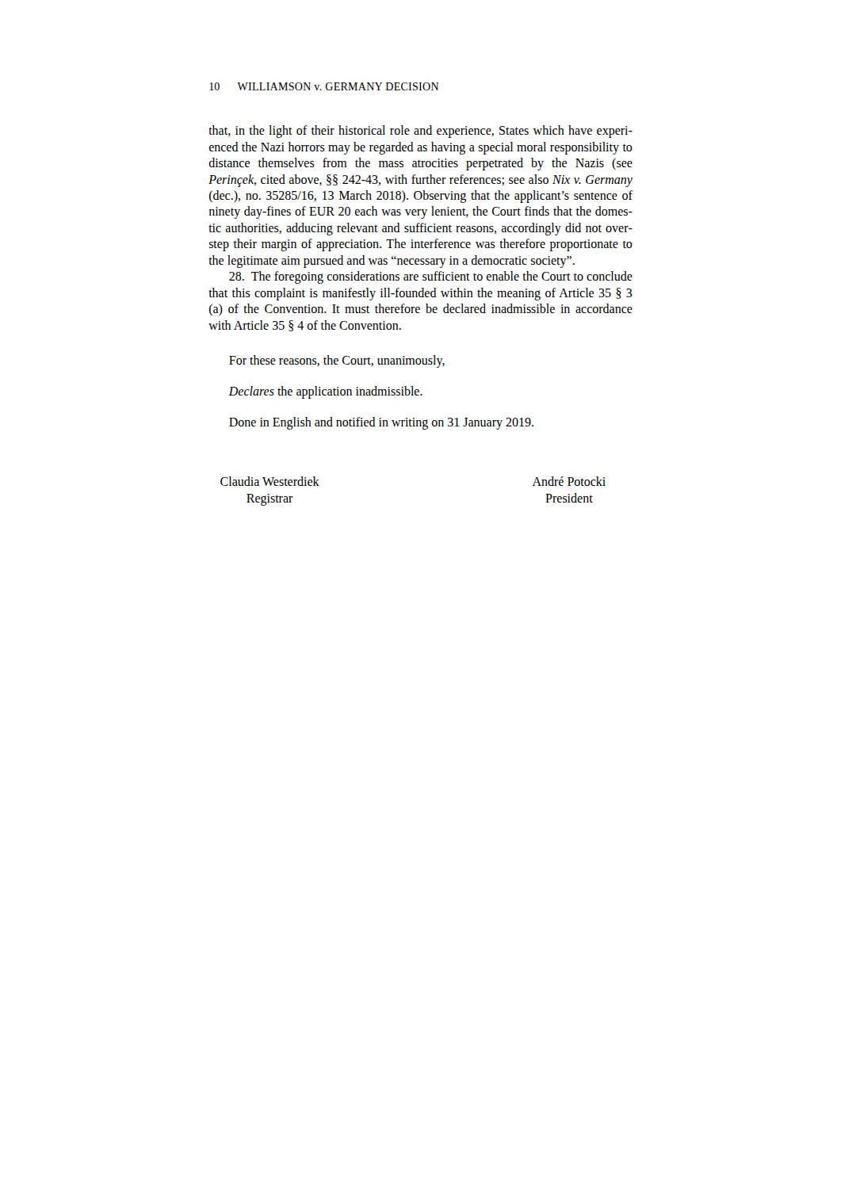10 WILLIAMSON v. GERMANY DECISION
that, in the light of their historical role and experience, States which have experienced the Nazi horrors may be regarded as having a special moral responsibility to distance themselves from the mass atrocities perpetrated by the Nazis (see Perinçek, cited above, §§ 242-43, with further references; see also Nix v. Germany (dec.), no. 35285/16, 13 March 2018). Observing that the applicant’s sentence of ninety day-fines of EUR 20 each was very lenient, the Court finds that the domestic authorities, adducing relevant and sufficient reasons, accordingly did not overstep their margin of appreciation. The interference was therefore proportionate to the legitimate aim pursued and was “necessary in a democratic society”.
28. The foregoing considerations are sufficient to enable the Court to conclude that this complaint is manifestly ill-founded within the meaning of Article 35 § 3 (a) of the Convention. It must therefore be declared inadmissible in accordance with Article 35 § 4 of the Convention.
For these reasons, the Court, unanimously,
Declares the application inadmissible.
Done in English and notified in writing on 31 January 2019.
Claudia Westerdiek
Registrar
André Potocki
President